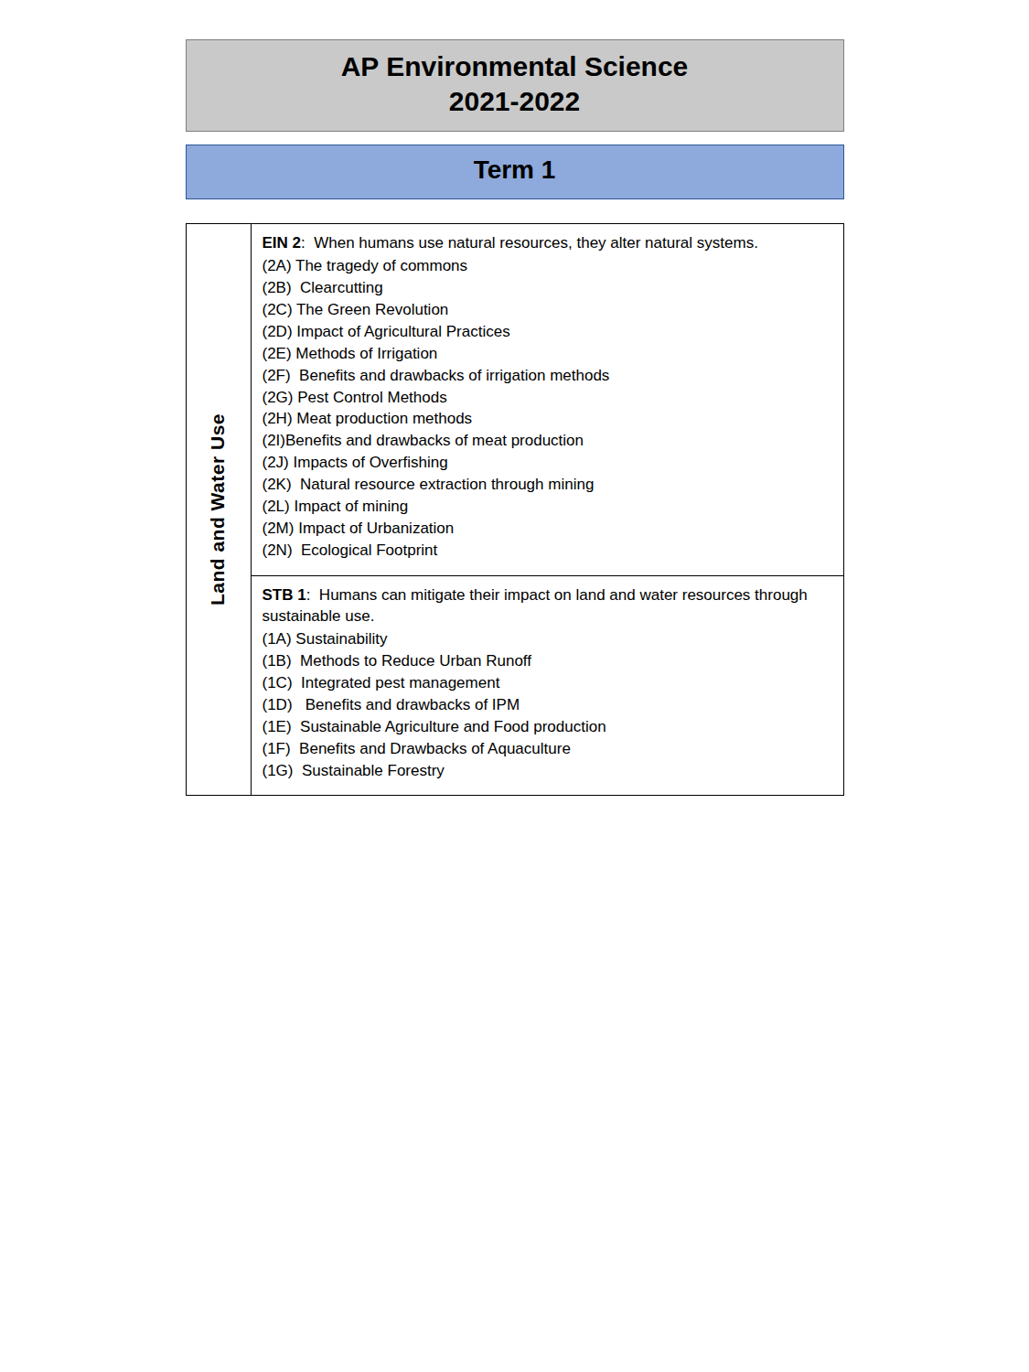AP Environmental Science
2021-2022
Term 1
| Land and Water Use | EIN 2 : When humans use natural resources, they alter natural systems. (2A) The tragedy of commons (2B) Clearcutting (2C) The Green Revolution (2D) Impact of Agricultural Practices (2E) Methods of Irrigation (2F) Benefits and drawbacks of irrigation methods (2G) Pest Control Methods (2H) Meat production methods (2I)Benefits and drawbacks of meat production (2J) Impacts of Overfishing (2K) Natural resource extraction through mining (2L) Impact of mining (2M) Impact of Urbanization (2N) Ecological Footprint |
| STB 1 : Humans can mitigate their impact on land and water resources through sustainable use. (1A) Sustainability (1B) Methods to Reduce Urban Runoff (1C) Integrated pest management (1D) Benefits and drawbacks of IPM (1E) Sustainable Agriculture and Food production (1F) Benefits and Drawbacks of Aquaculture (1G) Sustainable Forestry |